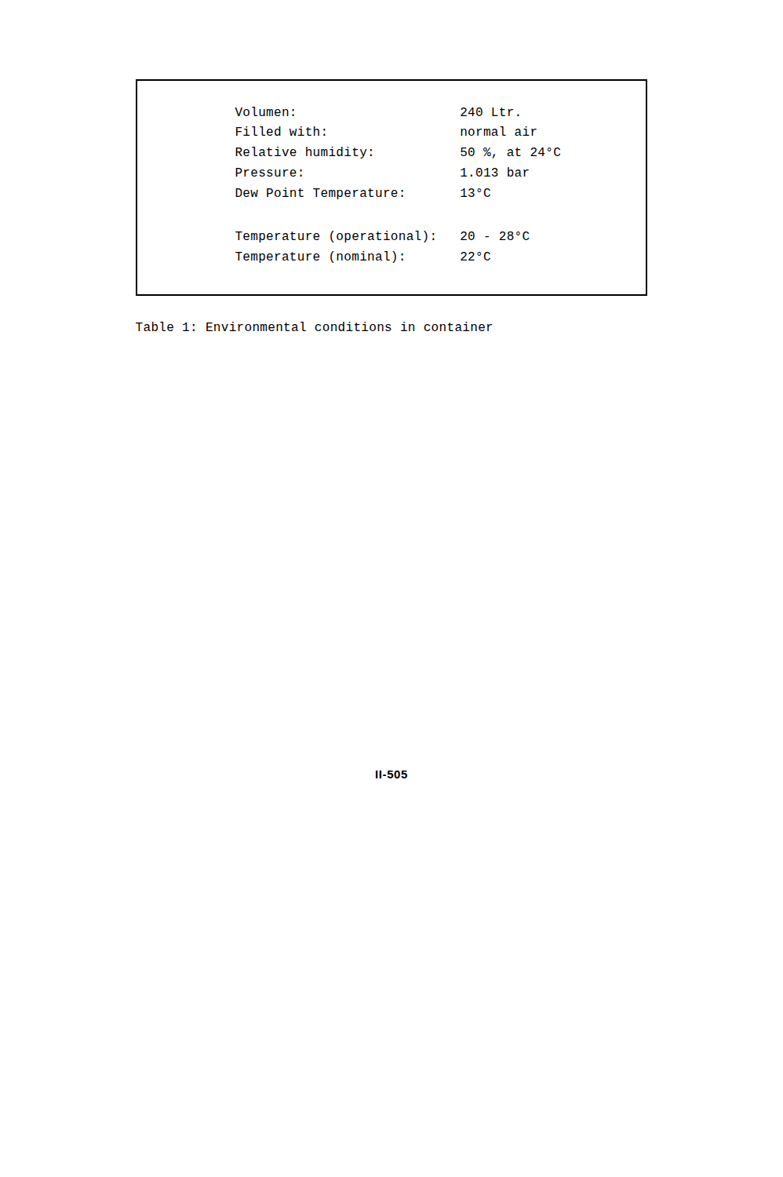| Volumen: | 240 Ltr. |
| Filled with: | normal air |
| Relative humidity: | 50 %, at 24°C |
| Pressure: | 1.013 bar |
| Dew Point Temperature: | 13°C |
| Temperature (operational): | 20 - 28°C |
| Temperature (nominal): | 22°C |
Table 1: Environmental conditions in container
II-505